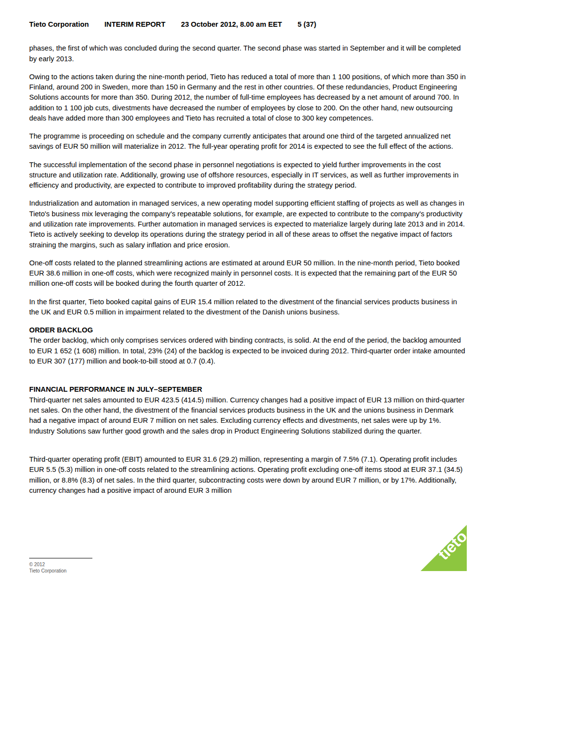Tieto Corporation INTERIM REPORT 23 October 2012, 8.00 am EET 5 (37)
phases, the first of which was concluded during the second quarter. The second phase was started in September and it will be completed by early 2013.
Owing to the actions taken during the nine-month period, Tieto has reduced a total of more than 1 100 positions, of which more than 350 in Finland, around 200 in Sweden, more than 150 in Germany and the rest in other countries. Of these redundancies, Product Engineering Solutions accounts for more than 350. During 2012, the number of full-time employees has decreased by a net amount of around 700. In addition to 1 100 job cuts, divestments have decreased the number of employees by close to 200. On the other hand, new outsourcing deals have added more than 300 employees and Tieto has recruited a total of close to 300 key competences.
The programme is proceeding on schedule and the company currently anticipates that around one third of the targeted annualized net savings of EUR 50 million will materialize in 2012. The full-year operating profit for 2014 is expected to see the full effect of the actions.
The successful implementation of the second phase in personnel negotiations is expected to yield further improvements in the cost structure and utilization rate. Additionally, growing use of offshore resources, especially in IT services, as well as further improvements in efficiency and productivity, are expected to contribute to improved profitability during the strategy period.
Industrialization and automation in managed services, a new operating model supporting efficient staffing of projects as well as changes in Tieto's business mix leveraging the company's repeatable solutions, for example, are expected to contribute to the company's productivity and utilization rate improvements. Further automation in managed services is expected to materialize largely during late 2013 and in 2014. Tieto is actively seeking to develop its operations during the strategy period in all of these areas to offset the negative impact of factors straining the margins, such as salary inflation and price erosion.
One-off costs related to the planned streamlining actions are estimated at around EUR 50 million. In the nine-month period, Tieto booked EUR 38.6 million in one-off costs, which were recognized mainly in personnel costs. It is expected that the remaining part of the EUR 50 million one-off costs will be booked during the fourth quarter of 2012.
In the first quarter, Tieto booked capital gains of EUR 15.4 million related to the divestment of the financial services products business in the UK and EUR 0.5 million in impairment related to the divestment of the Danish unions business.
ORDER BACKLOG
The order backlog, which only comprises services ordered with binding contracts, is solid. At the end of the period, the backlog amounted to EUR 1 652 (1 608) million. In total, 23% (24) of the backlog is expected to be invoiced during 2012. Third-quarter order intake amounted to EUR 307 (177) million and book-to-bill stood at 0.7 (0.4).
FINANCIAL PERFORMANCE IN JULY–SEPTEMBER
Third-quarter net sales amounted to EUR 423.5 (414.5) million. Currency changes had a positive impact of EUR 13 million on third-quarter net sales. On the other hand, the divestment of the financial services products business in the UK and the unions business in Denmark had a negative impact of around EUR 7 million on net sales. Excluding currency effects and divestments, net sales were up by 1%. Industry Solutions saw further good growth and the sales drop in Product Engineering Solutions stabilized during the quarter.
Third-quarter operating profit (EBIT) amounted to EUR 31.6 (29.2) million, representing a margin of 7.5% (7.1). Operating profit includes EUR 5.5 (5.3) million in one-off costs related to the streamlining actions. Operating profit excluding one-off items stood at EUR 37.1 (34.5) million, or 8.8% (8.3) of net sales. In the third quarter, subcontracting costs were down by around EUR 7 million, or by 17%. Additionally, currency changes had a positive impact of around EUR 3 million
© 2012
Tieto Corporation
tieto